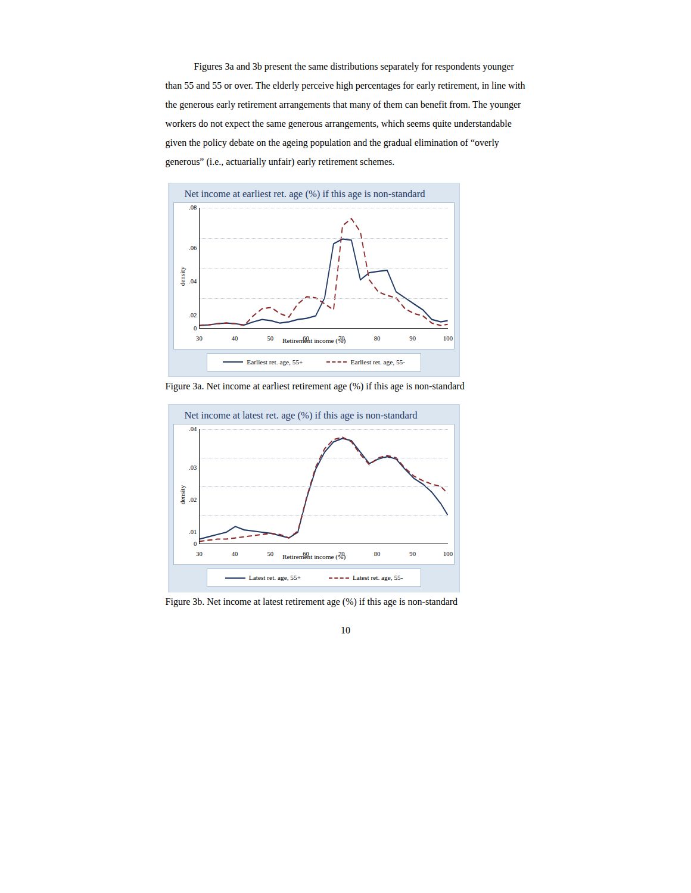Figures 3a and 3b present the same distributions separately for respondents younger than 55 and 55 or over. The elderly perceive high percentages for early retirement, in line with the generous early retirement arrangements that many of them can benefit from. The younger workers do not expect the same generous arrangements, which seems quite understandable given the policy debate on the ageing population and the gradual elimination of “overly generous” (i.e., actuarially unfair) early retirement schemes.
Net income at earliest ret. age (%) if this age is non-standard
density
.08 .06 .04 .02 0
30 40 50 60 70 80 90 100
Retirement income (%)
Earliest ret. age, 55+
Earliest ret. age, 55-
Figure 3a. Net income at earliest retirement age (%) if this age is non-standard
Net income at latest ret. age (%) if this age is non-standard
density
.04 .03 .02 .01 0
30 40 50 60 70 80 90 100
Retirement income (%)
Latest ret. age, 55+
Latest ret. age, 55-
Figure 3b. Net income at latest retirement age (%) if this age is non-standard
10